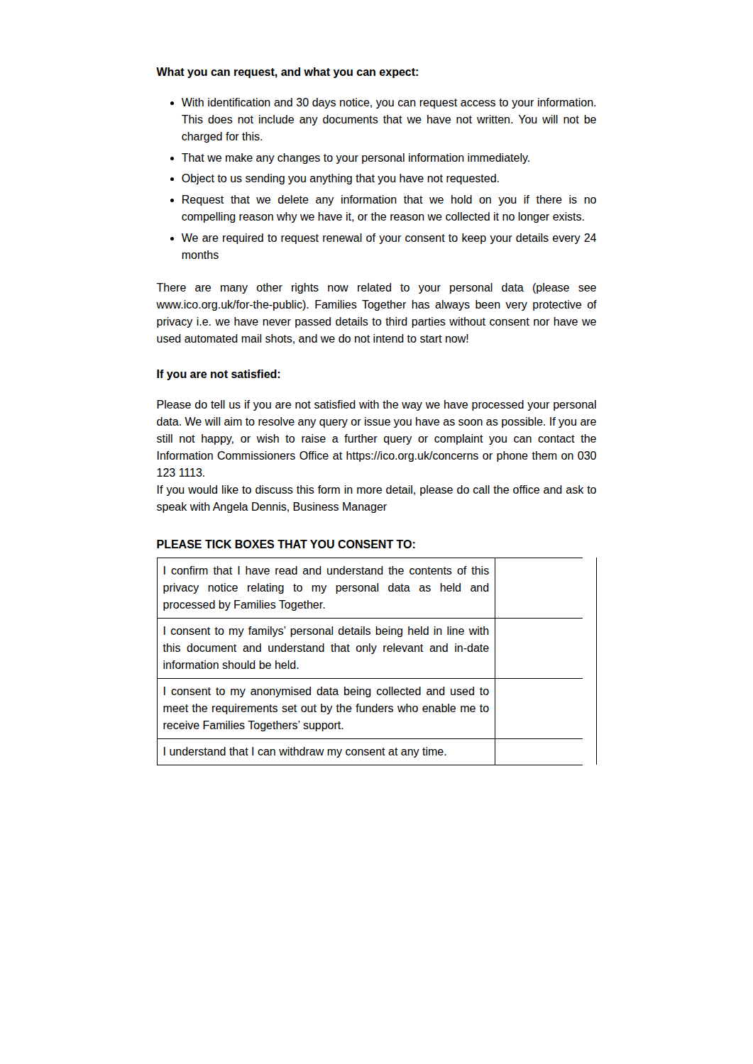What you can request, and what you can expect:
With identification and 30 days notice, you can request access to your information. This does not include any documents that we have not written. You will not be charged for this.
That we make any changes to your personal information immediately.
Object to us sending you anything that you have not requested.
Request that we delete any information that we hold on you if there is no compelling reason why we have it, or the reason we collected it no longer exists.
We are required to request renewal of your consent to keep your details every 24 months
There are many other rights now related to your personal data (please see www.ico.org.uk/for-the-public). Families Together has always been very protective of privacy i.e. we have never passed details to third parties without consent nor have we used automated mail shots, and we do not intend to start now!
If you are not satisfied:
Please do tell us if you are not satisfied with the way we have processed your personal data. We will aim to resolve any query or issue you have as soon as possible. If you are still not happy, or wish to raise a further query or complaint you can contact the Information Commissioners Office at https://ico.org.uk/concerns or phone them on 030 123 1113.
If you would like to discuss this form in more detail, please do call the office and ask to speak with Angela Dennis, Business Manager
PLEASE TICK BOXES THAT YOU CONSENT TO:
| I confirm that I have read and understand the contents of this privacy notice relating to my personal data as held and processed by Families Together. | | |
| I consent to my familys’ personal details being held in line with this document and understand that only relevant and in-date information should be held. | | |
| I consent to my anonymised data being collected and used to meet the requirements set out by the funders who enable me to receive Families Togethers’ support. | | |
| I understand that I can withdraw my consent at any time. | | |